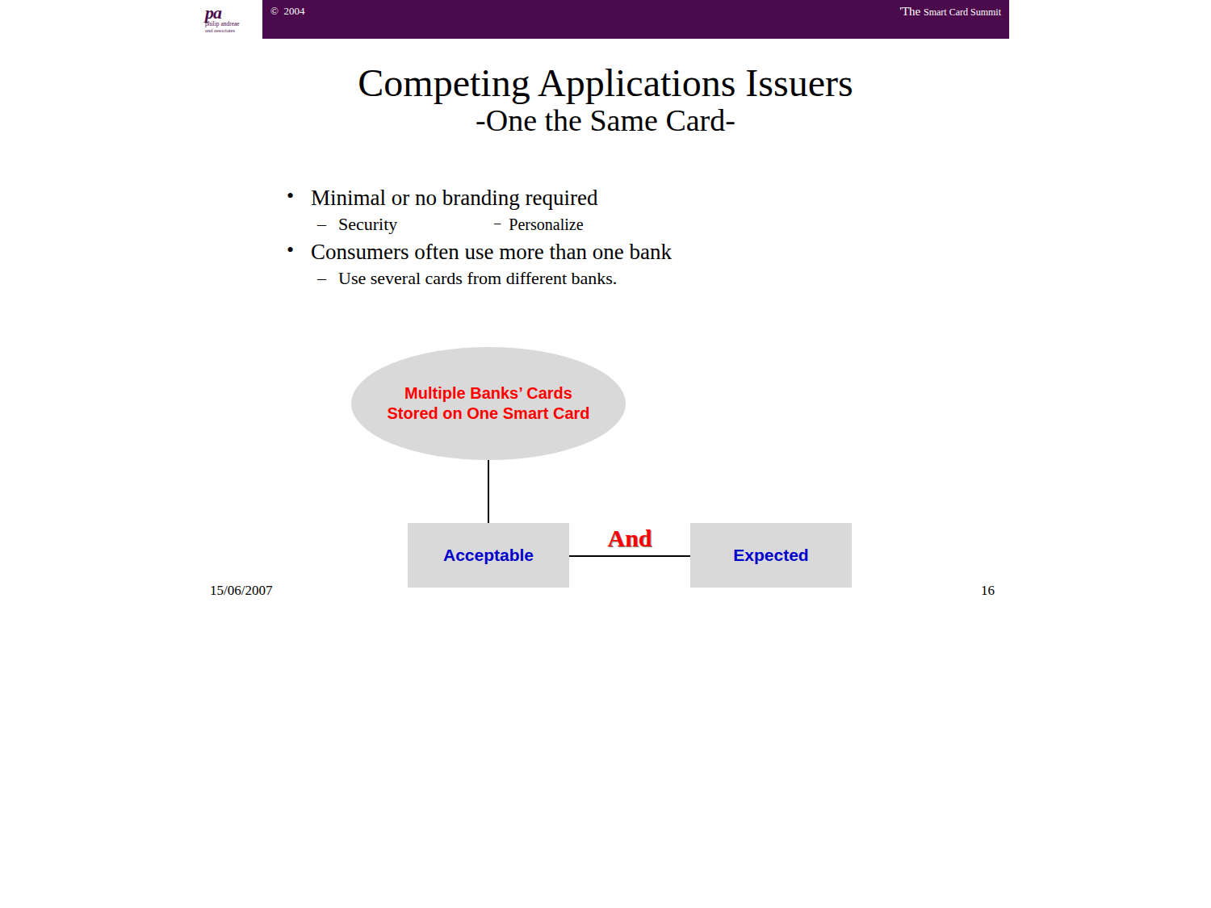pa philip andreae and associates
© 2004
'The Smart Card Summit
Competing Applications Issuers -One the Same Card-
Minimal or no branding required
SecurityPersonalize
Consumers often use more than one bank
Use several cards from different banks.
Multiple Banks’ Cards
Stored on One Smart Card
Acceptable
And
Expected
15/06/2007
16